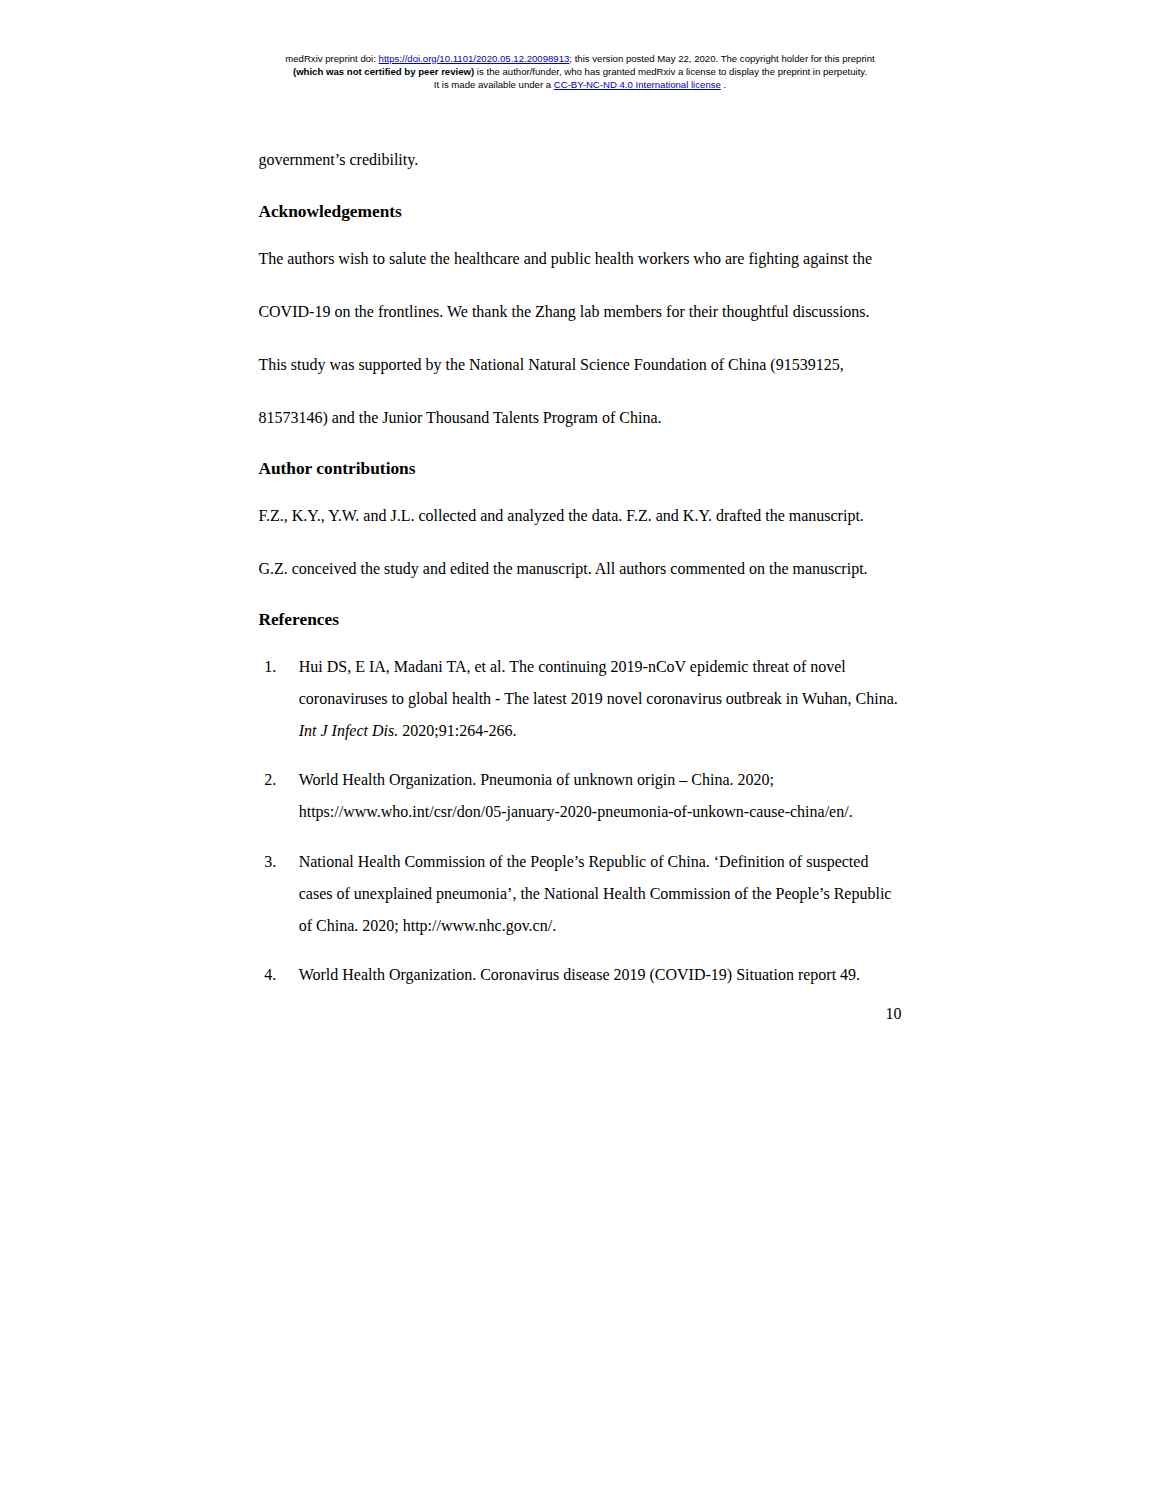medRxiv preprint doi: https://doi.org/10.1101/2020.05.12.20098913; this version posted May 22, 2020. The copyright holder for this preprint
(which was not certified by peer review) is the author/funder, who has granted medRxiv a license to display the preprint in perpetuity.
It is made available under a CC-BY-NC-ND 4.0 International license .
government’s credibility.
Acknowledgements
The authors wish to salute the healthcare and public health workers who are fighting against the
COVID-19 on the frontlines. We thank the Zhang lab members for their thoughtful discussions.
This study was supported by the National Natural Science Foundation of China (91539125,
81573146) and the Junior Thousand Talents Program of China.
Author contributions
F.Z., K.Y., Y.W. and J.L. collected and analyzed the data. F.Z. and K.Y. drafted the manuscript.
G.Z. conceived the study and edited the manuscript. All authors commented on the manuscript.
References
Hui DS, E IA, Madani TA, et al. The continuing 2019-nCoV epidemic threat of novel coronaviruses to global health - The latest 2019 novel coronavirus outbreak in Wuhan, China. Int J Infect Dis. 2020;91:264-266.
World Health Organization. Pneumonia of unknown origin – China. 2020; https://www.who.int/csr/don/05-january-2020-pneumonia-of-unkown-cause-china/en/.
National Health Commission of the People’s Republic of China. ‘Definition of suspected cases of unexplained pneumonia’, the National Health Commission of the People’s Republic of China. 2020; http://www.nhc.gov.cn/.
World Health Organization. Coronavirus disease 2019 (COVID-19) Situation report 49.
10